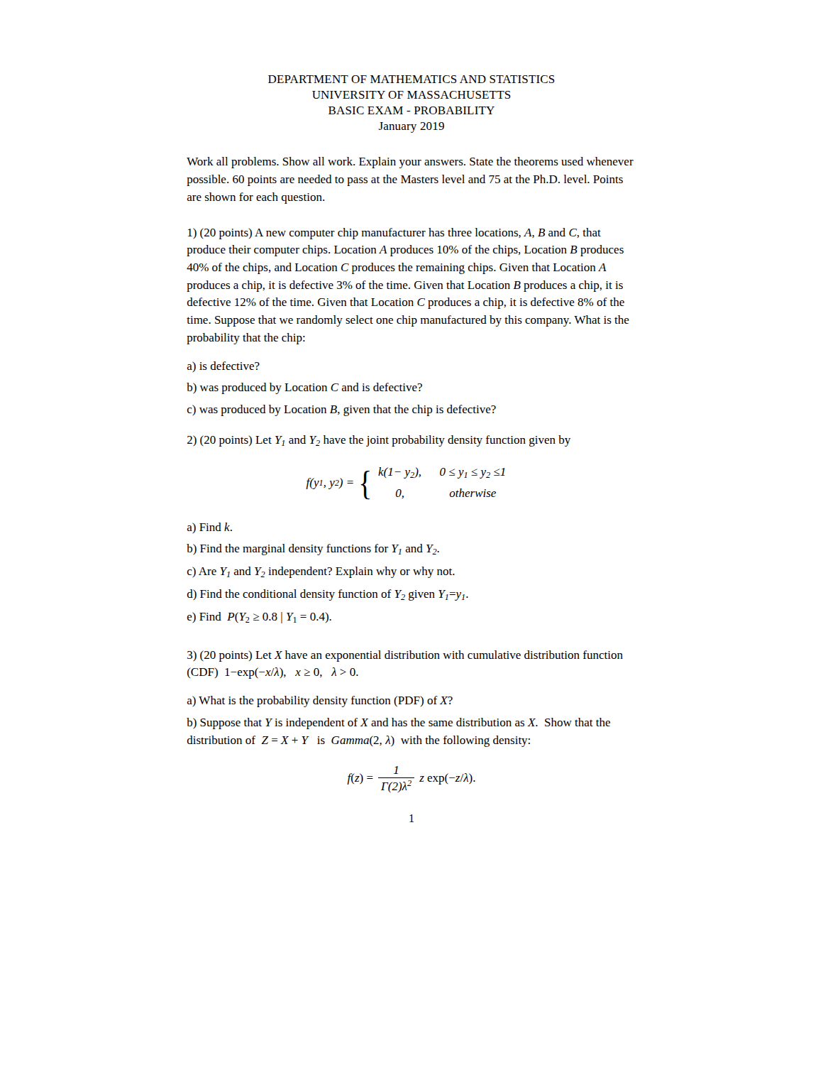DEPARTMENT OF MATHEMATICS AND STATISTICS
UNIVERSITY OF MASSACHUSETTS
BASIC EXAM - PROBABILITY
January 2019
Work all problems. Show all work. Explain your answers. State the theorems used whenever possible. 60 points are needed to pass at the Masters level and 75 at the Ph.D. level. Points are shown for each question.
1) (20 points) A new computer chip manufacturer has three locations, A, B and C, that produce their computer chips. Location A produces 10% of the chips, Location B produces 40% of the chips, and Location C produces the remaining chips. Given that Location A produces a chip, it is defective 3% of the time. Given that Location B produces a chip, it is defective 12% of the time. Given that Location C produces a chip, it is defective 8% of the time. Suppose that we randomly select one chip manufactured by this company. What is the probability that the chip:
a) is defective?
b) was produced by Location C and is defective?
c) was produced by Location B, given that the chip is defective?
2) (20 points) Let Y1 and Y2 have the joint probability density function given by
f(y 1, y 2) = {
| k (1− y 2 ), | 0 ≤ y 1 ≤ y 2 ≤1 |
| 0, | otherwise |
a) Find k.
b) Find the marginal density functions for Y1 and Y2.
c) Are Y1 and Y2 independent? Explain why or why not.
d) Find the conditional density function of Y2 given Y1=y1.
e) Find P(Y 2 ≥ 0.8 | Y 1 = 0.4).
3) (20 points) Let X have an exponential distribution with cumulative distribution function (CDF) 1−exp(−x/λ), x ≥ 0, λ > 0.
a) What is the probability density function (PDF) of X?
b) Suppose that Y is independent of X and has the same distribution as X. Show that the distribution of Z = X + Y is Gamma(2, λ) with the following density:
f(z) = 1 Γ(2)λ 2 z exp(−z/λ).
1